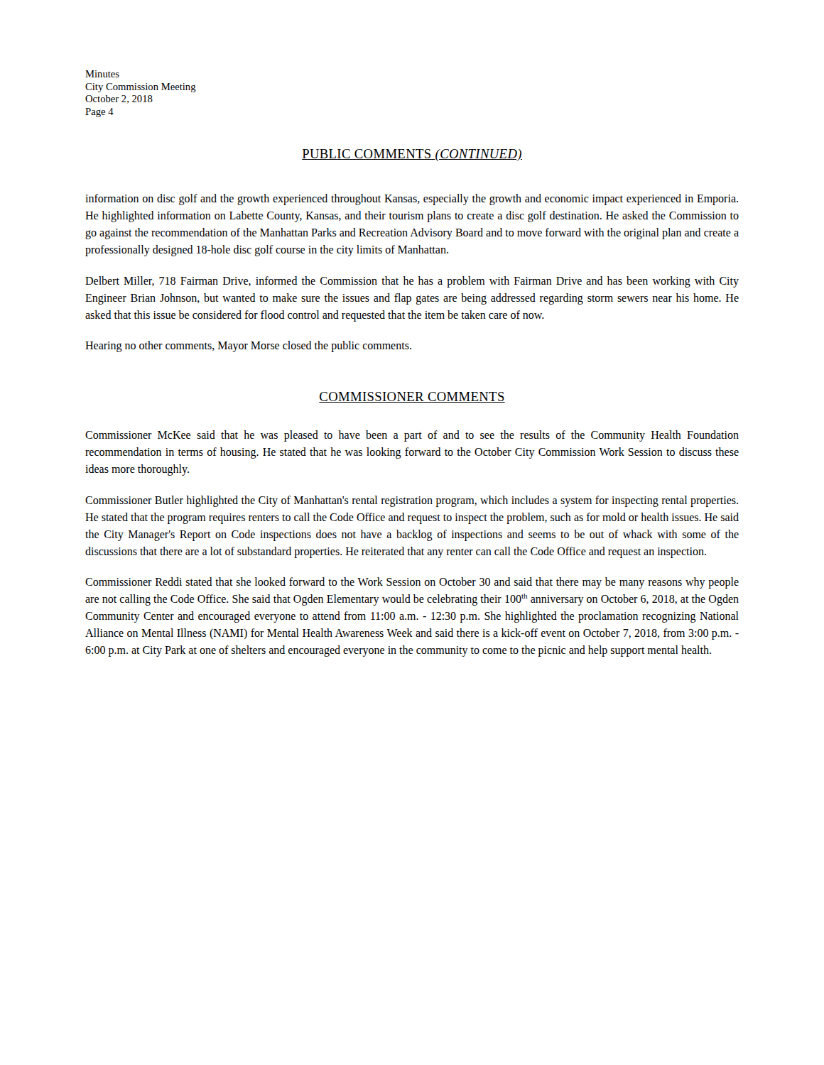Minutes
City Commission Meeting
October 2, 2018
Page 4
PUBLIC COMMENTS (CONTINUED)
information on disc golf and the growth experienced throughout Kansas, especially the growth and economic impact experienced in Emporia. He highlighted information on Labette County, Kansas, and their tourism plans to create a disc golf destination. He asked the Commission to go against the recommendation of the Manhattan Parks and Recreation Advisory Board and to move forward with the original plan and create a professionally designed 18-hole disc golf course in the city limits of Manhattan.
Delbert Miller, 718 Fairman Drive, informed the Commission that he has a problem with Fairman Drive and has been working with City Engineer Brian Johnson, but wanted to make sure the issues and flap gates are being addressed regarding storm sewers near his home. He asked that this issue be considered for flood control and requested that the item be taken care of now.
Hearing no other comments, Mayor Morse closed the public comments.
COMMISSIONER COMMENTS
Commissioner McKee said that he was pleased to have been a part of and to see the results of the Community Health Foundation recommendation in terms of housing. He stated that he was looking forward to the October City Commission Work Session to discuss these ideas more thoroughly.
Commissioner Butler highlighted the City of Manhattan's rental registration program, which includes a system for inspecting rental properties. He stated that the program requires renters to call the Code Office and request to inspect the problem, such as for mold or health issues. He said the City Manager's Report on Code inspections does not have a backlog of inspections and seems to be out of whack with some of the discussions that there are a lot of substandard properties. He reiterated that any renter can call the Code Office and request an inspection.
Commissioner Reddi stated that she looked forward to the Work Session on October 30 and said that there may be many reasons why people are not calling the Code Office. She said that Ogden Elementary would be celebrating their 100th anniversary on October 6, 2018, at the Ogden Community Center and encouraged everyone to attend from 11:00 a.m. - 12:30 p.m. She highlighted the proclamation recognizing National Alliance on Mental Illness (NAMI) for Mental Health Awareness Week and said there is a kick-off event on October 7, 2018, from 3:00 p.m. - 6:00 p.m. at City Park at one of shelters and encouraged everyone in the community to come to the picnic and help support mental health.